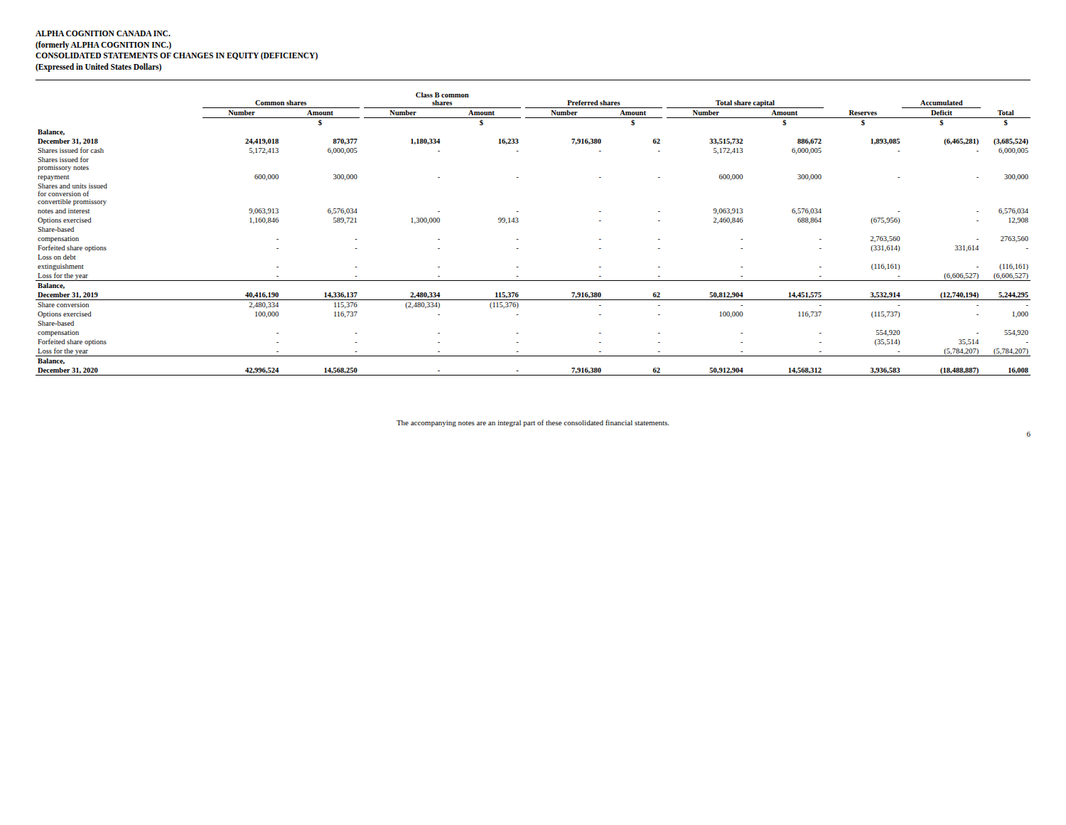ALPHA COGNITION CANADA INC.
(formerly ALPHA COGNITION INC.)
CONSOLIDATED STATEMENTS OF CHANGES IN EQUITY (DEFICIENCY)
(Expressed in United States Dollars)
| | Common shares | | Class B common shares | | Preferred shares | | Total share capital | | Accumulated | |
| --- | --- | --- | --- | --- | --- | --- | --- | --- | --- | --- |
| | Number | Amount | | Number | Amount | | Number | Amount | | Number | Amount | Reserves | Deficit | Total |
| | | $ | | | $ | | | $ | | | $ | $ | $ | $ |
| Balance, | |
| December 31, 2018 | 24,419,018 | 870,377 | | 1,180,334 | 16,233 | | 7,916,380 | 62 | | 33,515,732 | 886,672 | 1,893,085 | (6,465,281) | (3,685,524) |
| Shares issued for cash | 5,172,413 | 6,000,005 | | - | - | | - | - | | 5,172,413 | 6,000,005 | - | - | 6,000,005 |
| Shares issued for promissory notes | |
| repayment | 600,000 | 300,000 | | - | - | | - | - | | 600,000 | 300,000 | - | - | 300,000 |
| Shares and units issued for conversion of convertible promissory | |
| notes and interest | 9,063,913 | 6,576,034 | | - | - | | - | - | | 9,063,913 | 6,576,034 | - | - | 6,576,034 |
| Options exercised | 1,160,846 | 589,721 | | 1,300,000 | 99,143 | | - | - | | 2,460,846 | 688,864 | (675,956) | - | 12,908 |
| Share-based | |
| compensation | - | - | | - | - | | - | - | | - | - | 2,763,560 | - | 2763,560 |
| Forfeited share options | - | - | | - | - | | - | - | | - | - | (331,614) | 331,614 | - |
| Loss on debt | |
| extinguishment | - | - | | - | - | | - | - | | - | - | (116,161) | - | (116,161) |
| Loss for the year | - | - | | - | - | | - | - | | - | - | - | (6,606,527) | (6,606,527) |
| Balance, | |
| December 31, 2019 | 40,416,190 | 14,336,137 | | 2,480,334 | 115,376 | | 7,916,380 | 62 | | 50,812,904 | 14,451,575 | 3,532,914 | (12,740,194) | 5,244,295 |
| Share conversion | 2,480,334 | 115,376 | | (2,480,334) | (115,376) | | - | - | | - | - | - | - | - |
| Options exercised | 100,000 | 116,737 | | - | - | | - | - | | 100,000 | 116,737 | (115,737) | - | 1,000 |
| Share-based | |
| compensation | - | - | | - | - | | - | - | | - | - | 554,920 | - | 554,920 |
| Forfeited share options | - | - | | - | - | | - | - | | - | - | (35,514) | 35,514 | - |
| Loss for the year | - | - | | - | - | | - | - | | - | - | - | (5,784,207) | (5,784,207) |
| Balance, | |
| December 31, 2020 | 42,996,524 | 14,568,250 | | - | - | | 7,916,380 | 62 | | 50,912,904 | 14,568,312 | 3,936,583 | (18,488,887) | 16,008 |
The accompanying notes are an integral part of these consolidated financial statements.
6